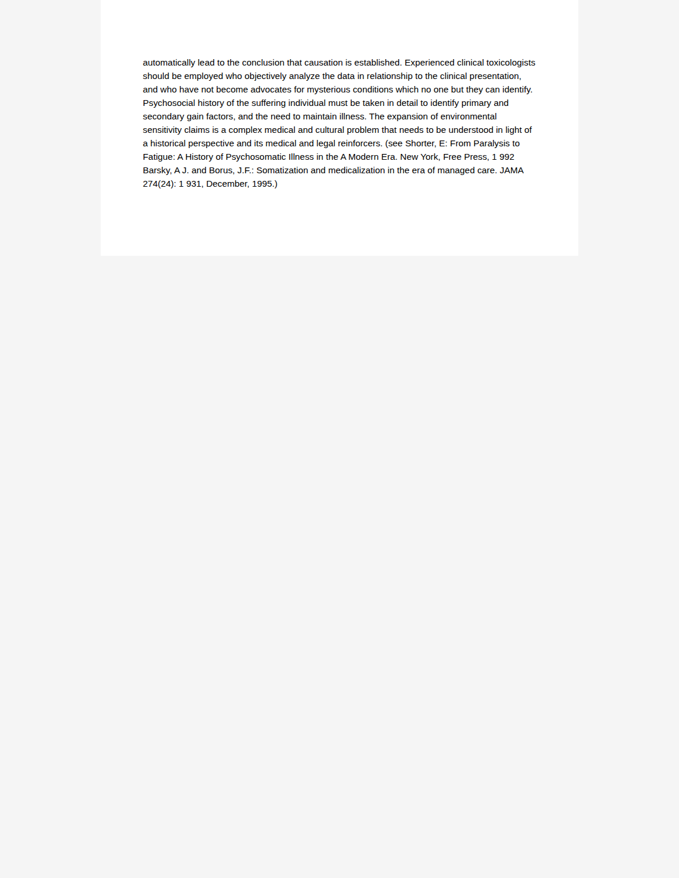automatically lead to the conclusion that causation is established. Experienced clinical toxicologists should be employed who objectively analyze the data in relationship to the clinical presentation, and who have not become advocates for mysterious conditions which no one but they can identify. Psychosocial history of the suffering individual must be taken in detail to identify primary and secondary gain factors, and the need to maintain illness. The expansion of environmental sensitivity claims is a complex medical and cultural problem that needs to be understood in light of a historical perspective and its medical and legal reinforcers. (see Shorter, E: From Paralysis to Fatigue: A History of Psychosomatic Illness in the A Modern Era. New York, Free Press, 1 992 Barsky, A J. and Borus, J.F.: Somatization and medicalization in the era of managed care. JAMA 274(24): 1 931, December, 1995.)